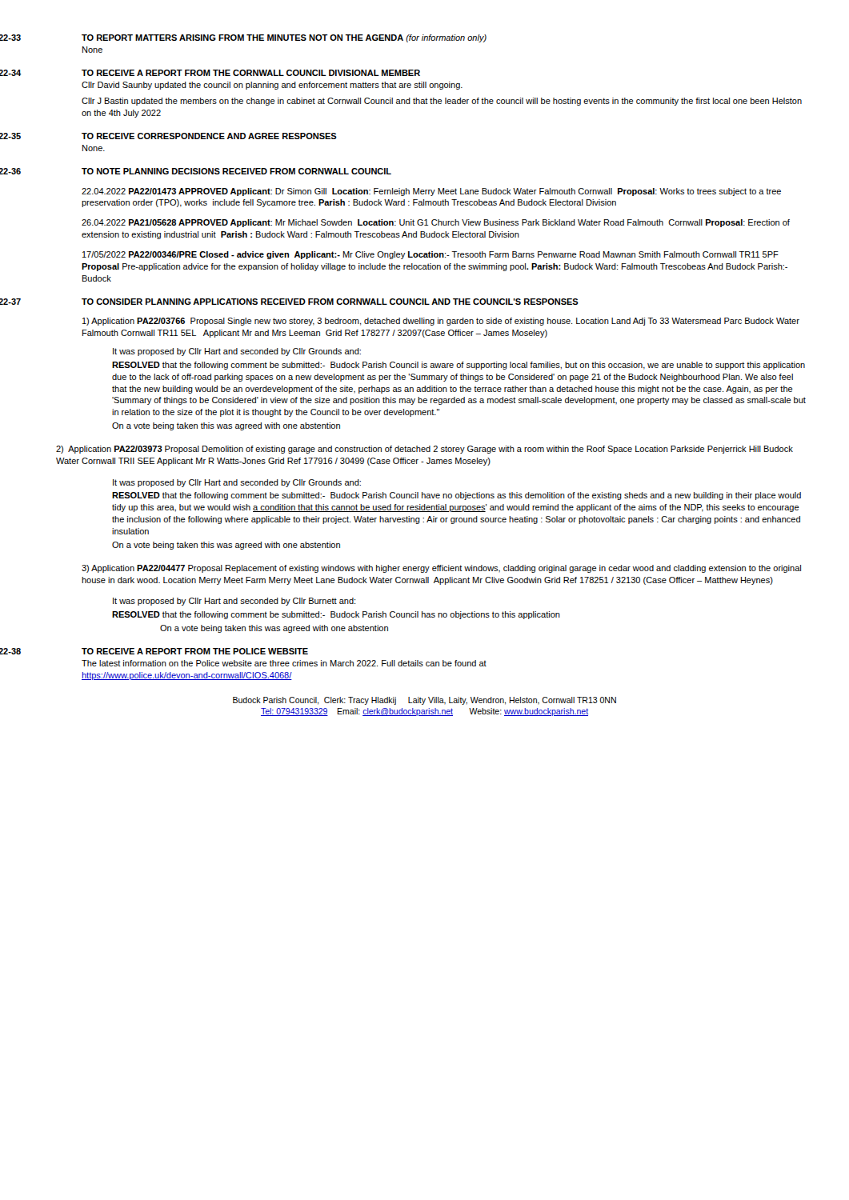22-33 TO REPORT MATTERS ARISING FROM THE MINUTES NOT ON THE AGENDA (for information only)
None
22-34 TO RECEIVE A REPORT FROM THE CORNWALL COUNCIL DIVISIONAL MEMBER
Cllr David Saunby updated the council on planning and enforcement matters that are still ongoing.
Cllr J Bastin updated the members on the change in cabinet at Cornwall Council and that the leader of the council will be hosting events in the community the first local one been Helston on the 4th July 2022
22-35 TO RECEIVE CORRESPONDENCE AND AGREE RESPONSES
None.
22-36 TO NOTE PLANNING DECISIONS RECEIVED FROM CORNWALL COUNCIL
22.04.2022 PA22/01473 APPROVED Applicant: Dr Simon Gill Location: Fernleigh Merry Meet Lane Budock Water Falmouth Cornwall Proposal: Works to trees subject to a tree preservation order (TPO), works include fell Sycamore tree. Parish : Budock Ward : Falmouth Trescobeas And Budock Electoral Division
26.04.2022 PA21/05628 APPROVED Applicant: Mr Michael Sowden Location: Unit G1 Church View Business Park Bickland Water Road Falmouth Cornwall Proposal: Erection of extension to existing industrial unit Parish : Budock Ward : Falmouth Trescobeas And Budock Electoral Division
17/05/2022 PA22/00346/PRE Closed - advice given Applicant:- Mr Clive Ongley Location:- Tresooth Farm Barns Penwarne Road Mawnan Smith Falmouth Cornwall TR11 5PF Proposal Pre-application advice for the expansion of holiday village to include the relocation of the swimming pool. Parish: Budock Ward: Falmouth Trescobeas And Budock Parish:- Budock
22-37 TO CONSIDER PLANNING APPLICATIONS RECEIVED FROM CORNWALL COUNCIL AND THE COUNCIL'S RESPONSES
1) Application PA22/03766 Proposal Single new two storey, 3 bedroom, detached dwelling in garden to side of existing house. Location Land Adj To 33 Watersmead Parc Budock Water Falmouth Cornwall TR11 5EL Applicant Mr and Mrs Leeman Grid Ref 178277 / 32097(Case Officer – James Moseley)
It was proposed by Cllr Hart and seconded by Cllr Grounds and:
RESOLVED that the following comment be submitted:- Budock Parish Council is aware of supporting local families, but on this occasion, we are unable to support this application due to the lack of off-road parking spaces on a new development as per the 'Summary of things to be Considered' on page 21 of the Budock Neighbourhood Plan. We also feel that the new building would be an overdevelopment of the site, perhaps as an addition to the terrace rather than a detached house this might not be the case. Again, as per the 'Summary of things to be Considered' in view of the size and position this may be regarded as a modest small-scale development, one property may be classed as small-scale but in relation to the size of the plot it is thought by the Council to be over development."
On a vote being taken this was agreed with one abstention
2) Application PA22/03973 Proposal Demolition of existing garage and construction of detached 2 storey Garage with a room within the Roof Space Location Parkside Penjerrick Hill Budock Water Cornwall TRII SEE Applicant Mr R Watts-Jones Grid Ref 177916 / 30499 (Case Officer - James Moseley)
It was proposed by Cllr Hart and seconded by Cllr Grounds and:
RESOLVED that the following comment be submitted:- Budock Parish Council have no objections as this demolition of the existing sheds and a new building in their place would tidy up this area, but we would wish a condition that this cannot be used for residential purposes' and would remind the applicant of the aims of the NDP, this seeks to encourage the inclusion of the following where applicable to their project. Water harvesting : Air or ground source heating : Solar or photovoltaic panels : Car charging points : and enhanced insulation
On a vote being taken this was agreed with one abstention
3) Application PA22/04477 Proposal Replacement of existing windows with higher energy efficient windows, cladding original garage in cedar wood and cladding extension to the original house in dark wood. Location Merry Meet Farm Merry Meet Lane Budock Water Cornwall Applicant Mr Clive Goodwin Grid Ref 178251 / 32130 (Case Officer – Matthew Heynes)
It was proposed by Cllr Hart and seconded by Cllr Burnett and:
RESOLVED that the following comment be submitted:- Budock Parish Council has no objections to this application
On a vote being taken this was agreed with one abstention
22-38 TO RECEIVE A REPORT FROM THE POLICE WEBSITE
The latest information on the Police website are three crimes in March 2022. Full details can be found at
https://www.police.uk/devon-and-cornwall/CIOS.4068/
Budock Parish Council, Clerk: Tracy Hladkij Laity Villa, Laity, Wendron, Helston, Cornwall TR13 0NN
Tel: 07943193329 Email: clerk@budockparish.net Website: www.budockparish.net